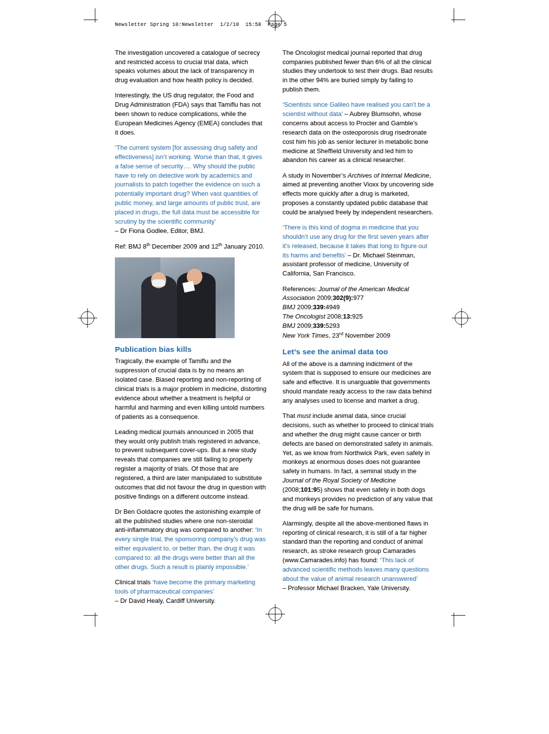Newsletter Spring 10:Newsletter 1/2/10 15:58 Page 5
The investigation uncovered a catalogue of secrecy and restricted access to crucial trial data, which speaks volumes about the lack of transparency in drug evaluation and how health policy is decided.
Interestingly, the US drug regulator, the Food and Drug Administration (FDA) says that Tamiflu has not been shown to reduce complications, while the European Medicines Agency (EMEA) concludes that it does.
‘The current system [for assessing drug safety and effectiveness] isn’t working. Worse than that, it gives a false sense of security…. Why should the public have to rely on detective work by academics and journalists to patch together the evidence on such a potentially important drug? When vast quantities of public money, and large amounts of public trust, are placed in drugs, the full data must be accessible for scrutiny by the scientific community’
– Dr Fiona Godlee, Editor, BMJ.
Ref: BMJ 8th December 2009 and 12th January 2010.
Publication bias kills
Tragically, the example of Tamiflu and the suppression of crucial data is by no means an isolated case. Biased reporting and non-reporting of clinical trials is a major problem in medicine, distorting evidence about whether a treatment is helpful or harmful and harming and even killing untold numbers of patients as a consequence.
Leading medical journals announced in 2005 that they would only publish trials registered in advance, to prevent subsequent cover-ups. But a new study reveals that companies are still failing to properly register a majority of trials. Of those that are registered, a third are later manipulated to substitute outcomes that did not favour the drug in question with positive findings on a different outcome instead.
Dr Ben Goldacre quotes the astonishing example of all the published studies where one non-steroidal anti-inflammatory drug was compared to another: ‘In every single trial, the sponsoring company’s drug was either equivalent to, or better than, the drug it was compared to: all the drugs were better than all the other drugs. Such a result is plainly impossible.’
Clinical trials ‘have become the primary marketing tools of pharmaceutical companies’
– Dr David Healy, Cardiff University.
The Oncologist medical journal reported that drug companies published fewer than 6% of all the clinical studies they undertook to test their drugs. Bad results in the other 94% are buried simply by failing to publish them.
‘Scientists since Galileo have realised you can’t be a scientist without data’ – Aubrey Blumsohn, whose concerns about access to Procter and Gamble’s research data on the osteoporosis drug risedronate cost him his job as senior lecturer in metabolic bone medicine at Sheffield University and led him to abandon his career as a clinical researcher.
A study in November’s Archives of Internal Medicine, aimed at preventing another Vioxx by uncovering side effects more quickly after a drug is marketed, proposes a constantly updated public database that could be analysed freely by independent researchers.
‘There is this kind of dogma in medicine that you shouldn’t use any drug for the first seven years after it’s released, because it takes that long to figure out its harms and benefits’ – Dr. Michael Steinman, assistant professor of medicine, University of California, San Francisco.
References: Journal of the American Medical Association 2009;302(9): 977
BMJ 2009;339: 4949
The Oncologist 2008;13: 925
BMJ 2009;339: 5293
New York Times, 23rd November 2009
Let’s see the animal data too
All of the above is a damning indictment of the system that is supposed to ensure our medicines are safe and effective. It is unarguable that governments should mandate ready access to the raw data behind any analyses used to license and market a drug.
That must include animal data, since crucial decisions, such as whether to proceed to clinical trials and whether the drug might cause cancer or birth defects are based on demonstrated safety in animals. Yet, as we know from Northwick Park, even safety in monkeys at enormous doses does not guarantee safety in humans. In fact, a seminal study in the Journal of the Royal Society of Medicine (2008;101:95) shows that even safety in both dogs and monkeys provides no prediction of any value that the drug will be safe for humans.
Alarmingly, despite all the above-mentioned flaws in reporting of clinical research, it is still of a far higher standard than the reporting and conduct of animal research, as stroke research group Camarades (www.Camarades.info) has found: ‘This lack of advanced scientific methods leaves many questions about the value of animal research unanswered’
– Professor Michael Bracken, Yale University.